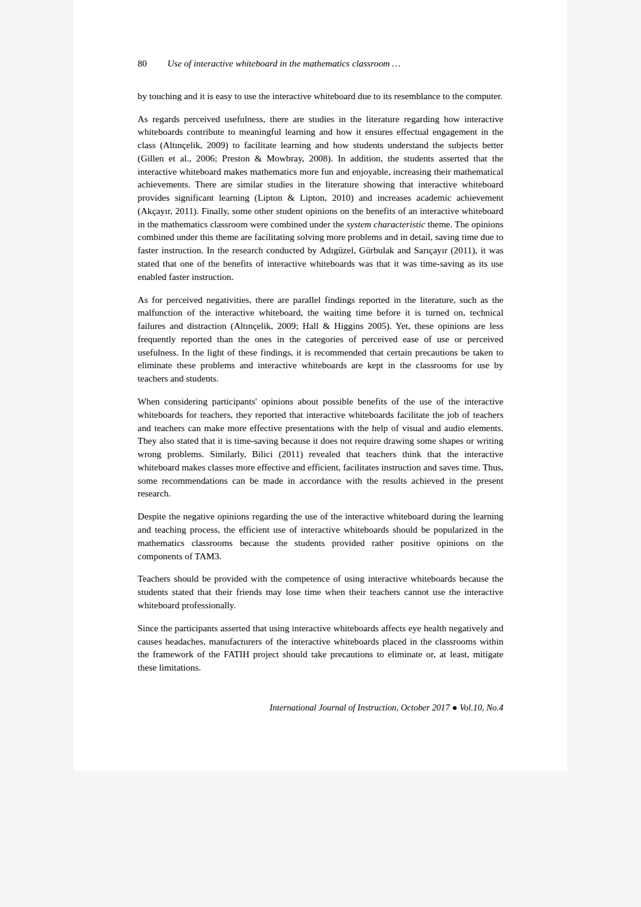80 Use of interactive whiteboard in the mathematics classroom …
by touching and it is easy to use the interactive whiteboard due to its resemblance to the computer.
As regards perceived usefulness, there are studies in the literature regarding how interactive whiteboards contribute to meaningful learning and how it ensures effectual engagement in the class (Altınçelik, 2009) to facilitate learning and how students understand the subjects better (Gillen et al., 2006; Preston & Mowbray, 2008). In addition, the students asserted that the interactive whiteboard makes mathematics more fun and enjoyable, increasing their mathematical achievements. There are similar studies in the literature showing that interactive whiteboard provides significant learning (Lipton & Lipton, 2010) and increases academic achievement (Akçayır, 2011). Finally, some other student opinions on the benefits of an interactive whiteboard in the mathematics classroom were combined under the system characteristic theme. The opinions combined under this theme are facilitating solving more problems and in detail, saving time due to faster instruction. In the research conducted by Adıgüzel, Gürbulak and Sarıçayır (2011), it was stated that one of the benefits of interactive whiteboards was that it was time-saving as its use enabled faster instruction.
As for perceived negativities, there are parallel findings reported in the literature, such as the malfunction of the interactive whiteboard, the waiting time before it is turned on, technical failures and distraction (Altınçelik, 2009; Hall & Higgins 2005). Yet, these opinions are less frequently reported than the ones in the categories of perceived ease of use or perceived usefulness. In the light of these findings, it is recommended that certain precautions be taken to eliminate these problems and interactive whiteboards are kept in the classrooms for use by teachers and students.
When considering participants' opinions about possible benefits of the use of the interactive whiteboards for teachers, they reported that interactive whiteboards facilitate the job of teachers and teachers can make more effective presentations with the help of visual and audio elements. They also stated that it is time-saving because it does not require drawing some shapes or writing wrong problems. Similarly, Bilici (2011) revealed that teachers think that the interactive whiteboard makes classes more effective and efficient, facilitates instruction and saves time. Thus, some recommendations can be made in accordance with the results achieved in the present research.
Despite the negative opinions regarding the use of the interactive whiteboard during the learning and teaching process, the efficient use of interactive whiteboards should be popularized in the mathematics classrooms because the students provided rather positive opinions on the components of TAM3.
Teachers should be provided with the competence of using interactive whiteboards because the students stated that their friends may lose time when their teachers cannot use the interactive whiteboard professionally.
Since the participants asserted that using interactive whiteboards affects eye health negatively and causes headaches, manufacturers of the interactive whiteboards placed in the classrooms within the framework of the FATIH project should take precautions to eliminate or, at least, mitigate these limitations.
International Journal of Instruction, October 2017 ● Vol.10, No.4